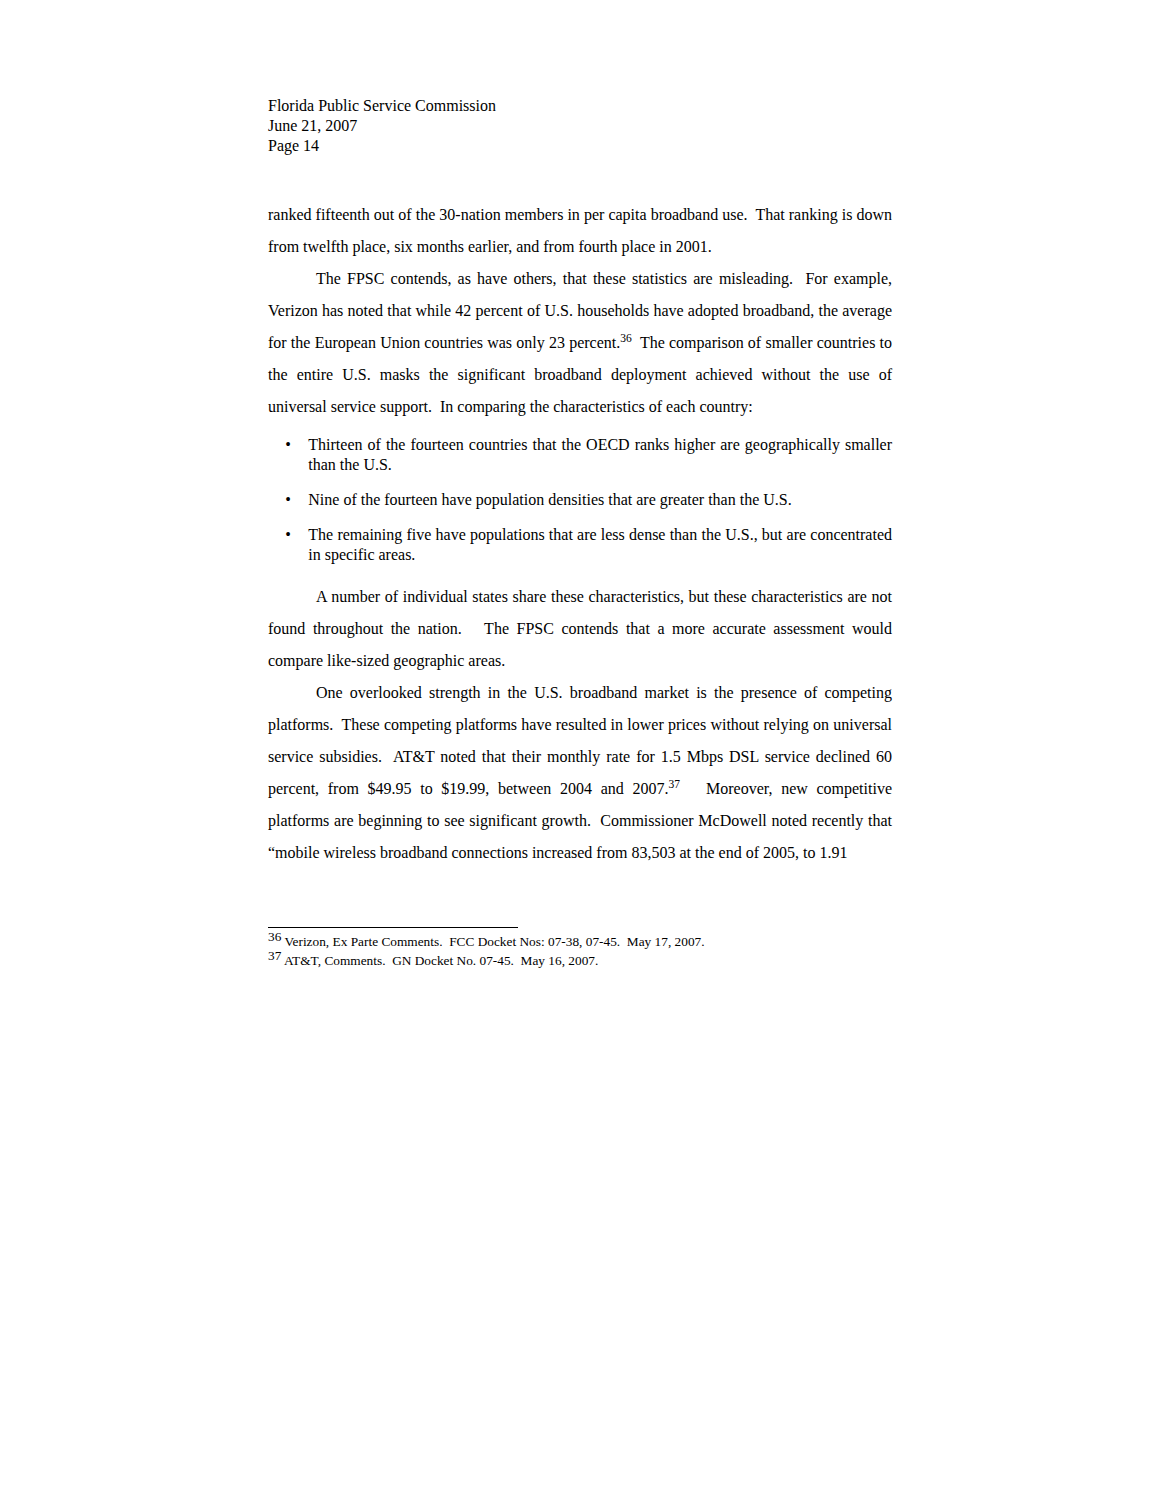Florida Public Service Commission
June 21, 2007
Page 14
ranked fifteenth out of the 30-nation members in per capita broadband use. That ranking is down from twelfth place, six months earlier, and from fourth place in 2001.
The FPSC contends, as have others, that these statistics are misleading. For example, Verizon has noted that while 42 percent of U.S. households have adopted broadband, the average for the European Union countries was only 23 percent.36 The comparison of smaller countries to the entire U.S. masks the significant broadband deployment achieved without the use of universal service support. In comparing the characteristics of each country:
Thirteen of the fourteen countries that the OECD ranks higher are geographically smaller than the U.S.
Nine of the fourteen have population densities that are greater than the U.S.
The remaining five have populations that are less dense than the U.S., but are concentrated in specific areas.
A number of individual states share these characteristics, but these characteristics are not found throughout the nation. The FPSC contends that a more accurate assessment would compare like-sized geographic areas.
One overlooked strength in the U.S. broadband market is the presence of competing platforms. These competing platforms have resulted in lower prices without relying on universal service subsidies. AT&T noted that their monthly rate for 1.5 Mbps DSL service declined 60 percent, from $49.95 to $19.99, between 2004 and 2007.37 Moreover, new competitive platforms are beginning to see significant growth. Commissioner McDowell noted recently that “mobile wireless broadband connections increased from 83,503 at the end of 2005, to 1.91
36 Verizon, Ex Parte Comments. FCC Docket Nos: 07-38, 07-45. May 17, 2007.
37 AT&T, Comments. GN Docket No. 07-45. May 16, 2007.